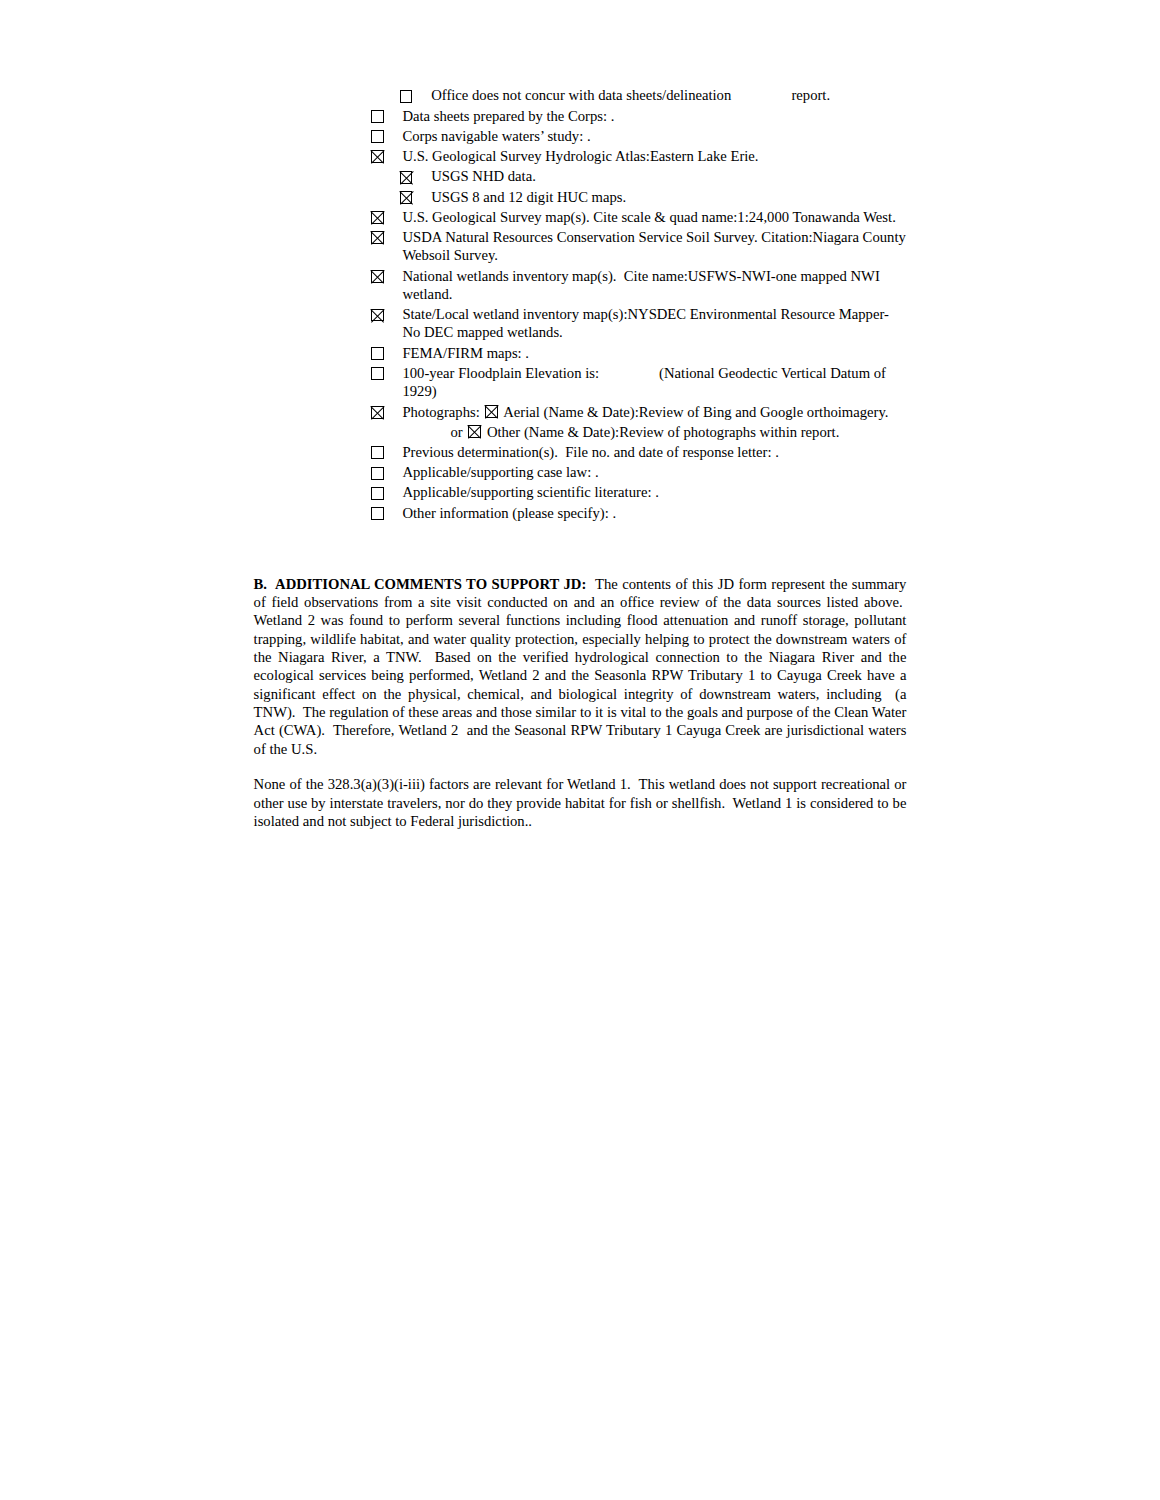Office does not concur with data sheets/delineation report.
Data sheets prepared by the Corps: .
Corps navigable waters’ study: .
U.S. Geological Survey Hydrologic Atlas:Eastern Lake Erie.
USGS NHD data.
USGS 8 and 12 digit HUC maps.
U.S. Geological Survey map(s). Cite scale & quad name:1:24,000 Tonawanda West.
USDA Natural Resources Conservation Service Soil Survey. Citation:Niagara County Websoil Survey.
National wetlands inventory map(s). Cite name:USFWS-NWI-one mapped NWI wetland.
State/Local wetland inventory map(s):NYSDEC Environmental Resource Mapper- No DEC mapped wetlands.
FEMA/FIRM maps: .
100-year Floodplain Elevation is: (National Geodectic Vertical Datum of 1929)
Photographs: Aerial (Name & Date):Review of Bing and Google orthoimagery.
or Other (Name & Date):Review of photographs within report.
Previous determination(s). File no. and date of response letter: .
Applicable/supporting case law: .
Applicable/supporting scientific literature: .
Other information (please specify): .
B. ADDITIONAL COMMENTS TO SUPPORT JD: The contents of this JD form represent the summary of field observations from a site visit conducted on and an office review of the data sources listed above. Wetland 2 was found to perform several functions including flood attenuation and runoff storage, pollutant trapping, wildlife habitat, and water quality protection, especially helping to protect the downstream waters of the Niagara River, a TNW. Based on the verified hydrological connection to the Niagara River and the ecological services being performed, Wetland 2 and the Seasonla RPW Tributary 1 to Cayuga Creek have a significant effect on the physical, chemical, and biological integrity of downstream waters, including (a TNW). The regulation of these areas and those similar to it is vital to the goals and purpose of the Clean Water Act (CWA). Therefore, Wetland 2 and the Seasonal RPW Tributary 1 Cayuga Creek are jurisdictional waters of the U.S.
None of the 328.3(a)(3)(i-iii) factors are relevant for Wetland 1. This wetland does not support recreational or other use by interstate travelers, nor do they provide habitat for fish or shellfish. Wetland 1 is considered to be isolated and not subject to Federal jurisdiction..